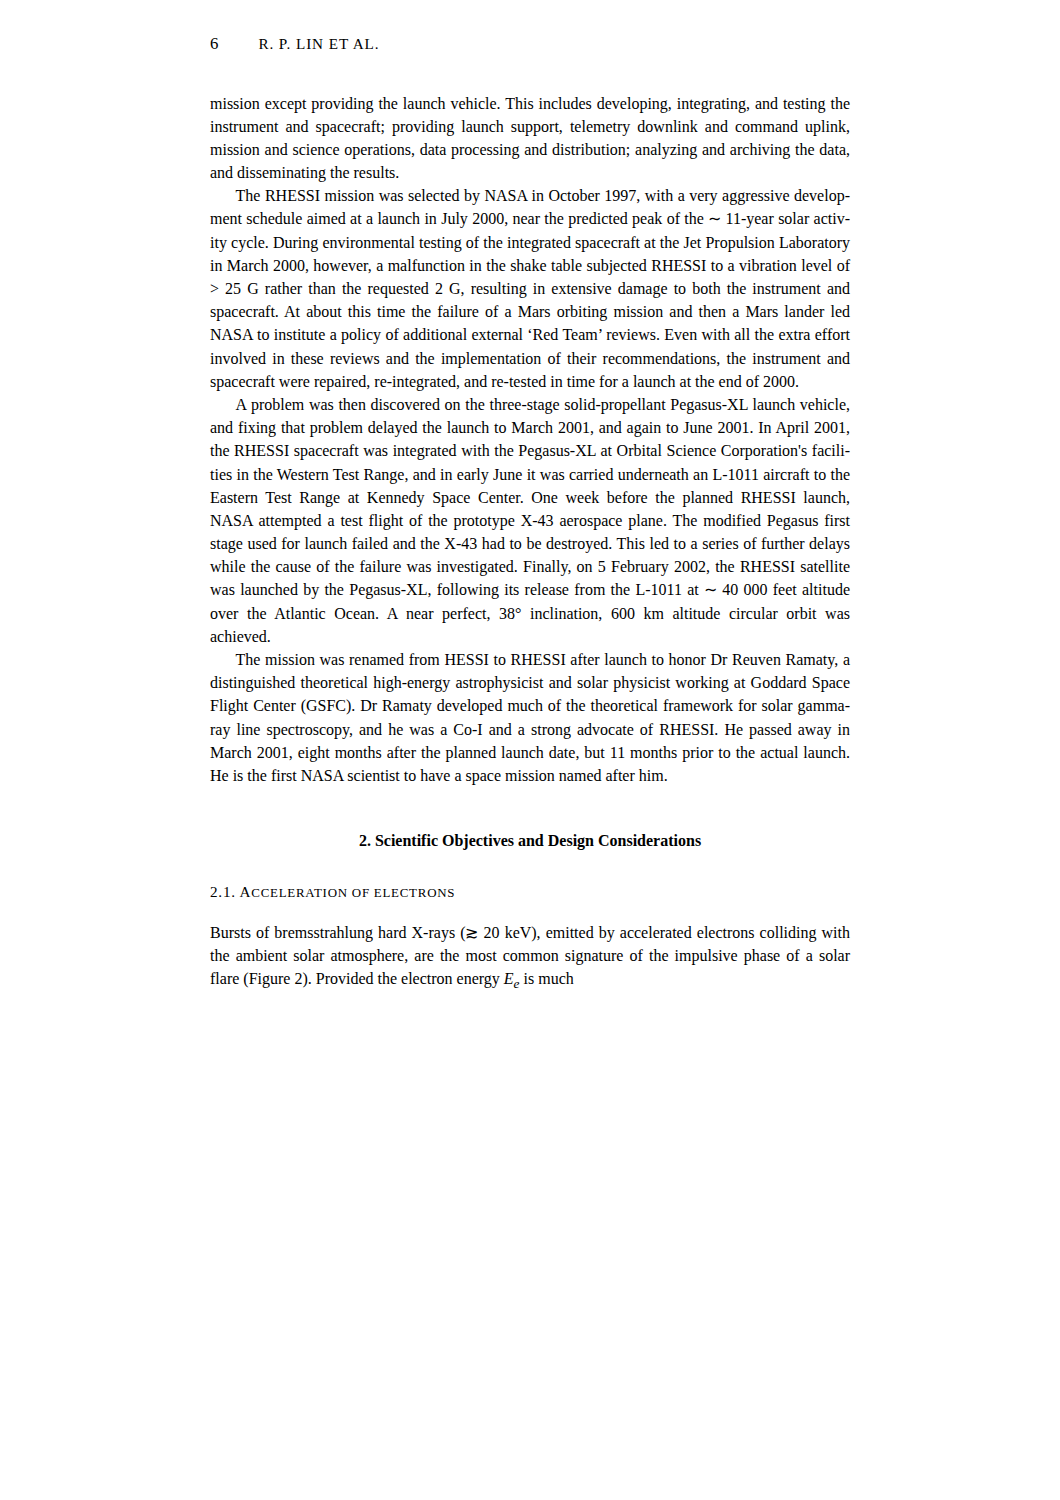6 R. P. LIN ET AL.
mission except providing the launch vehicle. This includes developing, integrating, and testing the instrument and spacecraft; providing launch support, telemetry downlink and command uplink, mission and science operations, data processing and distribution; analyzing and archiving the data, and disseminating the results.
The RHESSI mission was selected by NASA in October 1997, with a very aggressive development schedule aimed at a launch in July 2000, near the predicted peak of the ∼ 11-year solar activity cycle. During environmental testing of the integrated spacecraft at the Jet Propulsion Laboratory in March 2000, however, a malfunction in the shake table subjected RHESSI to a vibration level of > 25 G rather than the requested 2 G, resulting in extensive damage to both the instrument and spacecraft. At about this time the failure of a Mars orbiting mission and then a Mars lander led NASA to institute a policy of additional external ‘Red Team’ reviews. Even with all the extra effort involved in these reviews and the implementation of their recommendations, the instrument and spacecraft were repaired, re-integrated, and re-tested in time for a launch at the end of 2000.
A problem was then discovered on the three-stage solid-propellant Pegasus-XL launch vehicle, and fixing that problem delayed the launch to March 2001, and again to June 2001. In April 2001, the RHESSI spacecraft was integrated with the Pegasus-XL at Orbital Science Corporation's facilities in the Western Test Range, and in early June it was carried underneath an L-1011 aircraft to the Eastern Test Range at Kennedy Space Center. One week before the planned RHESSI launch, NASA attempted a test flight of the prototype X-43 aerospace plane. The modified Pegasus first stage used for launch failed and the X-43 had to be destroyed. This led to a series of further delays while the cause of the failure was investigated. Finally, on 5 February 2002, the RHESSI satellite was launched by the Pegasus-XL, following its release from the L-1011 at ∼ 40 000 feet altitude over the Atlantic Ocean. A near perfect, 38° inclination, 600 km altitude circular orbit was achieved.
The mission was renamed from HESSI to RHESSI after launch to honor Dr Reuven Ramaty, a distinguished theoretical high-energy astrophysicist and solar physicist working at Goddard Space Flight Center (GSFC). Dr Ramaty developed much of the theoretical framework for solar gamma-ray line spectroscopy, and he was a Co-I and a strong advocate of RHESSI. He passed away in March 2001, eight months after the planned launch date, but 11 months prior to the actual launch. He is the first NASA scientist to have a space mission named after him.
2. Scientific Objectives and Design Considerations
2.1. ACCELERATION OF ELECTRONS
Bursts of bremsstrahlung hard X-rays (≳ 20 keV), emitted by accelerated electrons colliding with the ambient solar atmosphere, are the most common signature of the impulsive phase of a solar flare (Figure 2). Provided the electron energy Ee is much